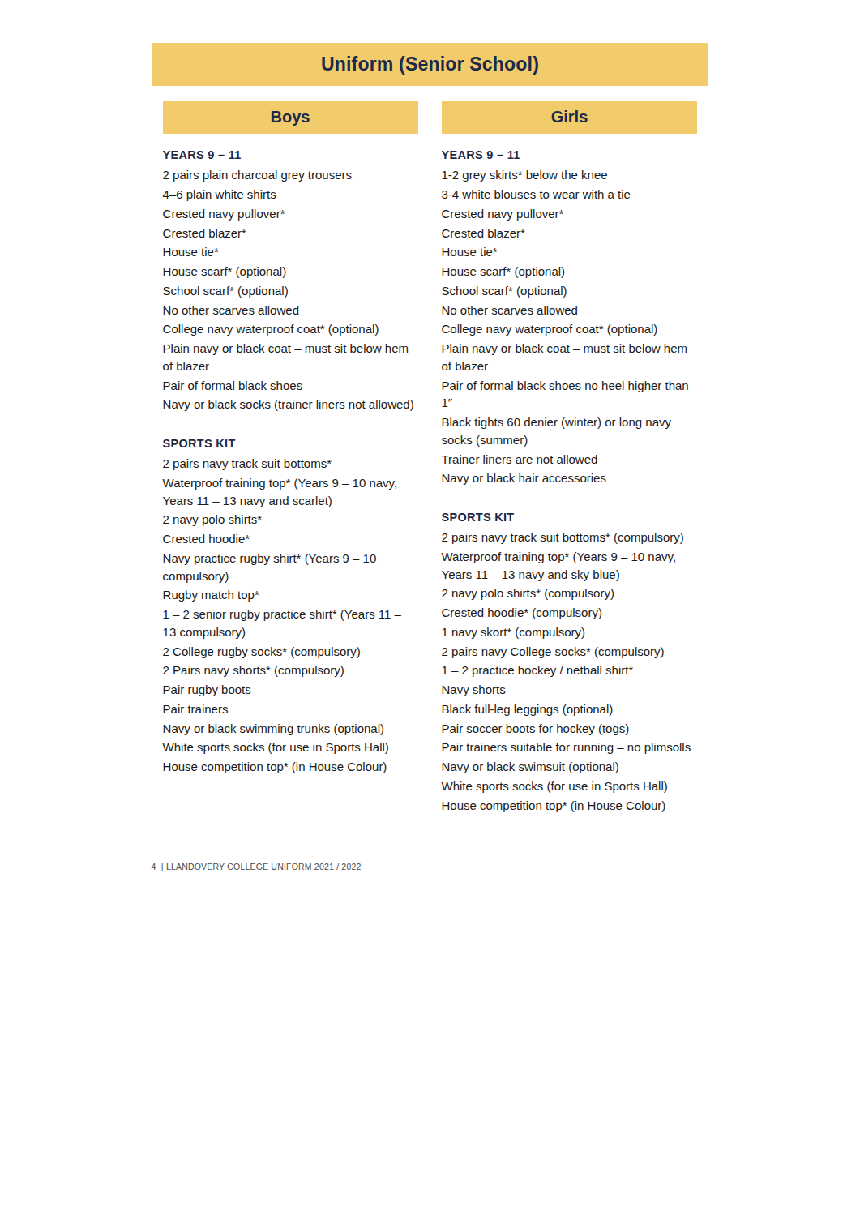Uniform (Senior School)
Boys
YEARS 9 – 11
2 pairs plain charcoal grey trousers
4–6 plain white shirts
Crested navy pullover*
Crested blazer*
House tie*
House scarf* (optional)
School scarf* (optional)
No other scarves allowed
College navy waterproof coat* (optional)
Plain navy or black coat – must sit below hem of blazer
Pair of formal black shoes
Navy or black socks (trainer liners not allowed)
SPORTS KIT
2 pairs navy track suit bottoms*
Waterproof training top* (Years 9 – 10 navy, Years 11 – 13 navy and scarlet)
2 navy polo shirts*
Crested hoodie*
Navy practice rugby shirt* (Years 9 – 10 compulsory)
Rugby match top*
1 – 2 senior rugby practice shirt* (Years 11 – 13 compulsory)
2 College rugby socks* (compulsory)
2 Pairs navy shorts* (compulsory)
Pair rugby boots
Pair trainers
Navy or black swimming trunks (optional)
White sports socks (for use in Sports Hall)
House competition top* (in House Colour)
Girls
YEARS 9 – 11
1-2 grey skirts* below the knee
3-4 white blouses to wear with a tie
Crested navy pullover*
Crested blazer*
House tie*
House scarf* (optional)
School scarf* (optional)
No other scarves allowed
College navy waterproof coat* (optional)
Plain navy or black coat – must sit below hem of blazer
Pair of formal black shoes no heel higher than 1″
Black tights 60 denier (winter) or long navy socks (summer)
Trainer liners are not allowed
Navy or black hair accessories
SPORTS KIT
2 pairs navy track suit bottoms* (compulsory)
Waterproof training top* (Years 9 – 10 navy, Years 11 – 13 navy and sky blue)
2 navy polo shirts* (compulsory)
Crested hoodie* (compulsory)
1 navy skort* (compulsory)
2 pairs navy College socks* (compulsory)
1 – 2 practice hockey / netball shirt*
Navy shorts
Black full-leg leggings (optional)
Pair soccer boots for hockey (togs)
Pair trainers suitable for running – no plimsolls
Navy or black swimsuit (optional)
White sports socks (for use in Sports Hall)
House competition top* (in House Colour)
4 | LLANDOVERY COLLEGE UNIFORM 2021 / 2022